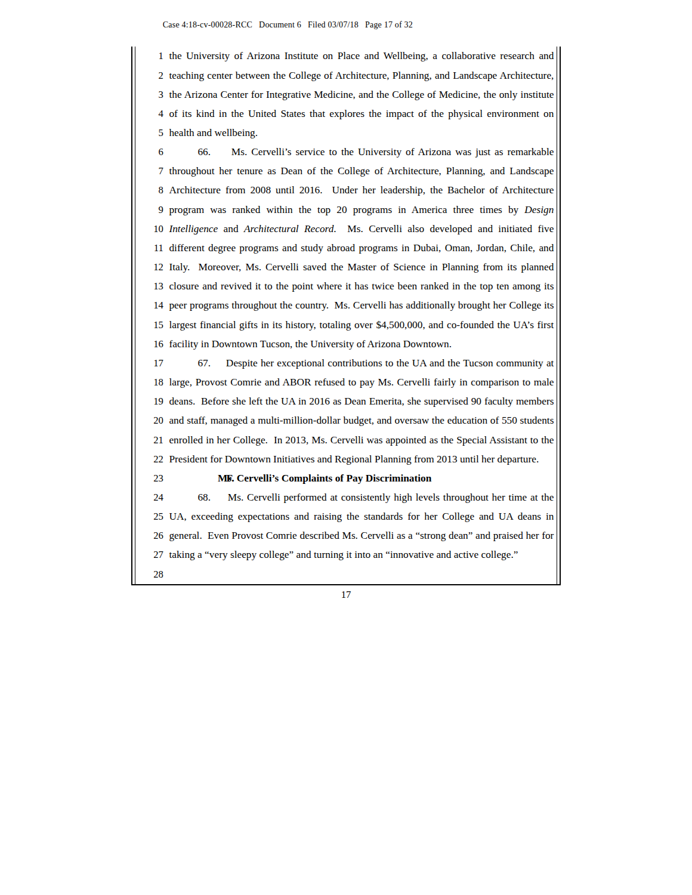Case 4:18-cv-00028-RCC Document 6 Filed 03/07/18 Page 17 of 32
1
2
3
4
5
6
7
8
9
10
11
12
13
14
15
16
17
18
19
20
21
22
23
24
25
26
27
28
the University of Arizona Institute on Place and Wellbeing, a collaborative research and teaching center between the College of Architecture, Planning, and Landscape Architecture, the Arizona Center for Integrative Medicine, and the College of Medicine, the only institute of its kind in the United States that explores the impact of the physical environment on health and wellbeing.
66. Ms. Cervelli’s service to the University of Arizona was just as remarkable throughout her tenure as Dean of the College of Architecture, Planning, and Landscape Architecture from 2008 until 2016. Under her leadership, the Bachelor of Architecture program was ranked within the top 20 programs in America three times by Design Intelligence and Architectural Record. Ms. Cervelli also developed and initiated five different degree programs and study abroad programs in Dubai, Oman, Jordan, Chile, and Italy. Moreover, Ms. Cervelli saved the Master of Science in Planning from its planned closure and revived it to the point where it has twice been ranked in the top ten among its peer programs throughout the country. Ms. Cervelli has additionally brought her College its largest financial gifts in its history, totaling over $4,500,000, and co-founded the UA’s first facility in Downtown Tucson, the University of Arizona Downtown.
67. Despite her exceptional contributions to the UA and the Tucson community at large, Provost Comrie and ABOR refused to pay Ms. Cervelli fairly in comparison to male deans. Before she left the UA in 2016 as Dean Emerita, she supervised 90 faculty members and staff, managed a multi-million-dollar budget, and oversaw the education of 550 students enrolled in her College. In 2013, Ms. Cervelli was appointed as the Special Assistant to the President for Downtown Initiatives and Regional Planning from 2013 until her departure.
F. Ms. Cervelli’s Complaints of Pay Discrimination
68. Ms. Cervelli performed at consistently high levels throughout her time at the UA, exceeding expectations and raising the standards for her College and UA deans in general. Even Provost Comrie described Ms. Cervelli as a “strong dean” and praised her for taking a “very sleepy college” and turning it into an “innovative and active college.”
17